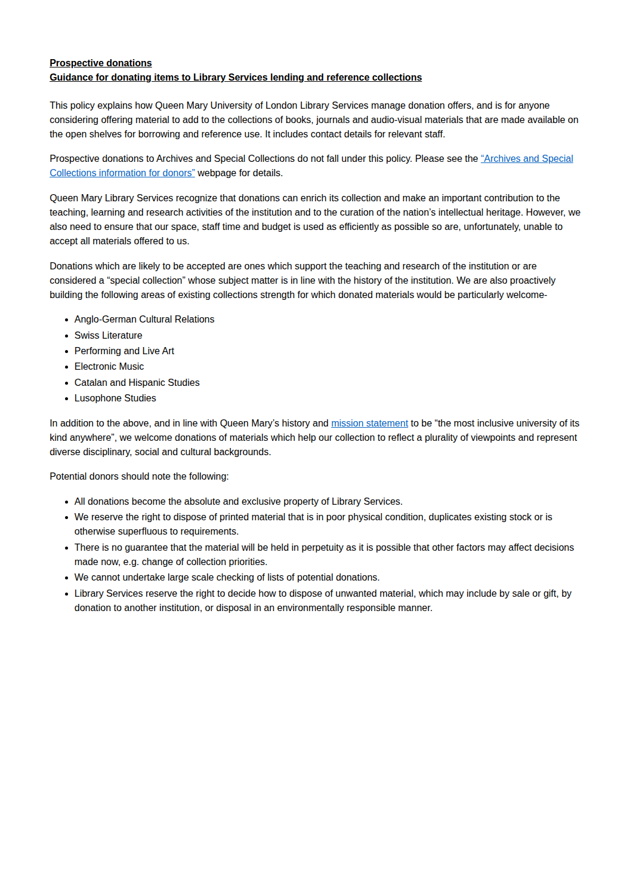Prospective donations
Guidance for donating items to Library Services lending and reference collections
This policy explains how Queen Mary University of London Library Services manage donation offers, and is for anyone considering offering material to add to the collections of books, journals and audio-visual materials that are made available on the open shelves for borrowing and reference use. It includes contact details for relevant staff.
Prospective donations to Archives and Special Collections do not fall under this policy. Please see the “Archives and Special Collections information for donors” webpage for details.
Queen Mary Library Services recognize that donations can enrich its collection and make an important contribution to the teaching, learning and research activities of the institution and to the curation of the nation’s intellectual heritage. However, we also need to ensure that our space, staff time and budget is used as efficiently as possible so are, unfortunately, unable to accept all materials offered to us.
Donations which are likely to be accepted are ones which support the teaching and research of the institution or are considered a “special collection” whose subject matter is in line with the history of the institution. We are also proactively building the following areas of existing collections strength for which donated materials would be particularly welcome-
Anglo-German Cultural Relations
Swiss Literature
Performing and Live Art
Electronic Music
Catalan and Hispanic Studies
Lusophone Studies
In addition to the above, and in line with Queen Mary’s history and mission statement to be “the most inclusive university of its kind anywhere”, we welcome donations of materials which help our collection to reflect a plurality of viewpoints and represent diverse disciplinary, social and cultural backgrounds.
Potential donors should note the following:
All donations become the absolute and exclusive property of Library Services.
We reserve the right to dispose of printed material that is in poor physical condition, duplicates existing stock or is otherwise superfluous to requirements.
There is no guarantee that the material will be held in perpetuity as it is possible that other factors may affect decisions made now, e.g. change of collection priorities.
We cannot undertake large scale checking of lists of potential donations.
Library Services reserve the right to decide how to dispose of unwanted material, which may include by sale or gift, by donation to another institution, or disposal in an environmentally responsible manner.